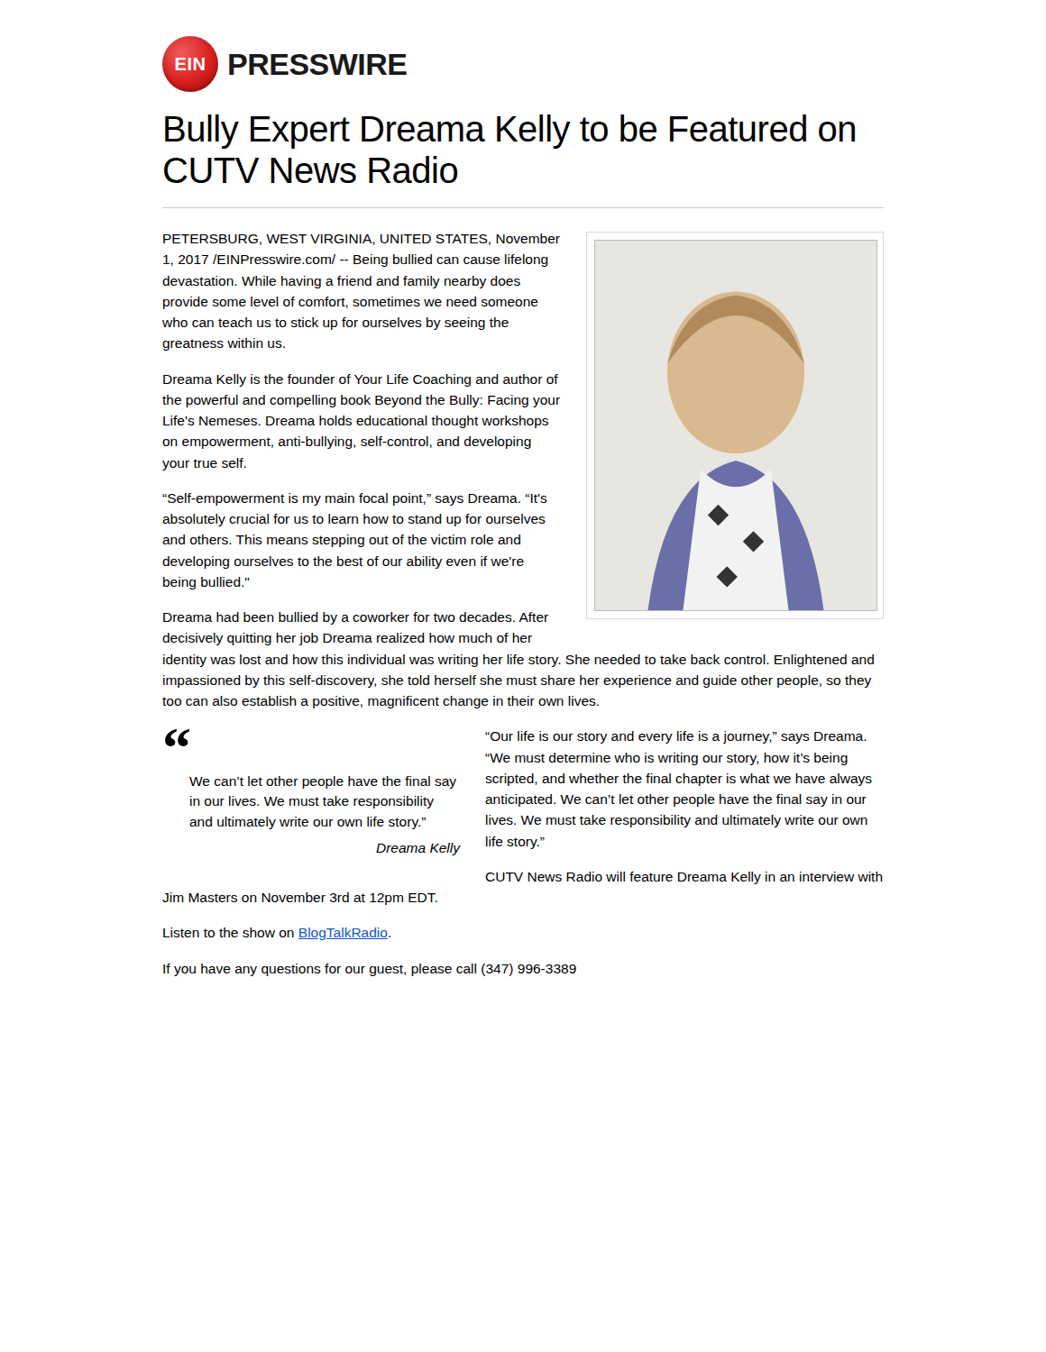PRESSWIRE
Bully Expert Dreama Kelly to be Featured on CUTV News Radio
PETERSBURG, WEST VIRGINIA, UNITED STATES, November 1, 2017 /EINPresswire.com/ -- Being bullied can cause lifelong devastation. While having a friend and family nearby does provide some level of comfort, sometimes we need someone who can teach us to stick up for ourselves by seeing the greatness within us.
Dreama Kelly is the founder of Your Life Coaching and author of the powerful and compelling book Beyond the Bully: Facing your Life's Nemeses. Dreama holds educational thought workshops on empowerment, anti-bullying, self-control, and developing your true self.
“Self-empowerment is my main focal point,” says Dreama. “It's absolutely crucial for us to learn how to stand up for ourselves and others. This means stepping out of the victim role and developing ourselves to the best of our ability even if we're being bullied."
Dreama had been bullied by a coworker for two decades. After decisively quitting her job Dreama realized how much of her identity was lost and how this individual was writing her life story. She needed to take back control. Enlightened and impassioned by this self-discovery, she told herself she must share her experience and guide other people, so they too can also establish a positive, magnificent change in their own lives.
“
We can’t let other people have the final say in our lives. We must take responsibility and ultimately write our own life story.”
Dreama Kelly
“Our life is our story and every life is a journey,” says Dreama. “We must determine who is writing our story, how it’s being scripted, and whether the final chapter is what we have always anticipated. We can’t let other people have the final say in our lives. We must take responsibility and ultimately write our own life story.”
CUTV News Radio will feature Dreama Kelly in an interview with Jim Masters on November 3rd at 12pm EDT.
Listen to the show on BlogTalkRadio.
If you have any questions for our guest, please call (347) 996-3389